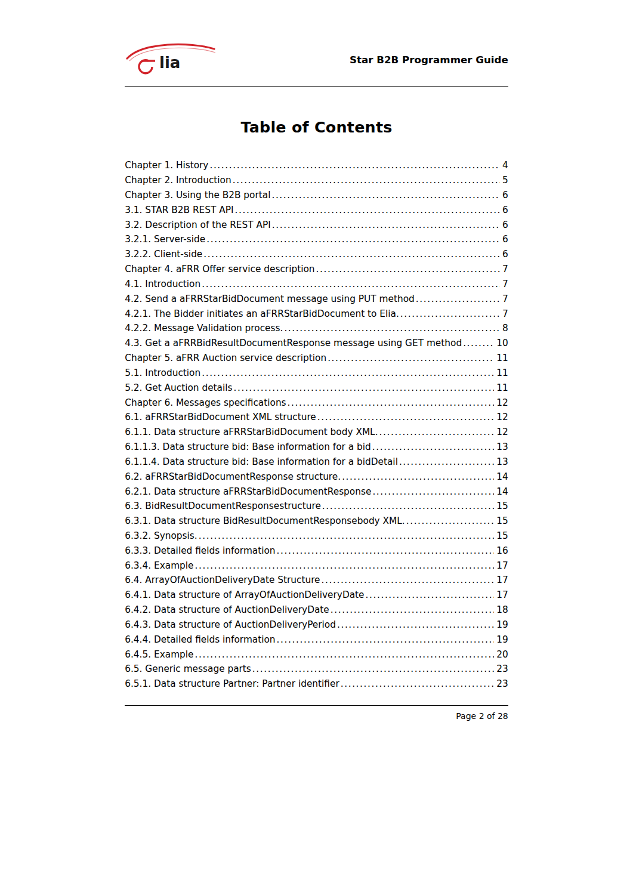lia
Star B2B Programmer Guide
Table of Contents
Chapter 1. History.................................................................................................. 4
Chapter 2. Introduction.......................................................................................... 5
Chapter 3. Using the B2B portal.............................................................................. 6
3.1. STAR B2B REST API..................................................................................... 6
3.2. Description of the REST API........................................................................... 6
3.2.1. Server-side............................................................................................. 6
3.2.2. Client-side.............................................................................................. 6
Chapter 4. aFRR Offer service description............................................................... 7
4.1. Introduction................................................................................................ 7
4.2. Send a aFRRStarBidDocument message using PUT method................................ 7
4.2.1. The Bidder initiates an aFRRStarBidDocument to Elia.................................. 7
4.2.2. Message Validation process........................................................................ 8
4.3. Get a aFRRBidResultDocumentResponse message using GET method................. 10
Chapter 5. aFRR Auction service description............................................................ 11
5.1. Introduction................................................................................................ 11
5.2. Get Auction details..................................................................................... 11
Chapter 6. Messages specifications......................................................................... 12
6.1. aFRRStarBidDocument XML structure............................................................. 12
6.1.1. Data structure aFRRStarBidDocument body XML......................................... 12
6.1.1.3. Data structure bid: Base information for a bid......................................... 13
6.1.1.4. Data structure bid: Base information for a bidDetail................................ 13
6.2. aFRRStarBidDocumentResponse structure...................................................... 14
6.2.1. Data structure aFRRStarBidDocumentResponse......................................... 14
6.3. BidResultDocumentResponsestructure............................................................ 15
6.3.1. Data structure BidResultDocumentResponsebody XML................................. 15
6.3.2. Synopsis............................................................................................... 15
6.3.3. Detailed fields information....................................................................... 16
6.3.4. Example............................................................................................... 17
6.4. ArrayOfAuctionDeliveryDate Structure........................................................... 17
6.4.1. Data structure of ArrayOfAuctionDeliveryDate........................................... 17
6.4.2. Data structure of AuctionDeliveryDate..................................................... 18
6.4.3. Data structure of AuctionDeliveryPeriod................................................... 19
6.4.4. Detailed fields information....................................................................... 19
6.4.5. Example............................................................................................... 20
6.5. Generic message parts................................................................................ 23
6.5.1. Data structure Partner: Partner identifier.................................................. 23
Page 2 of 28